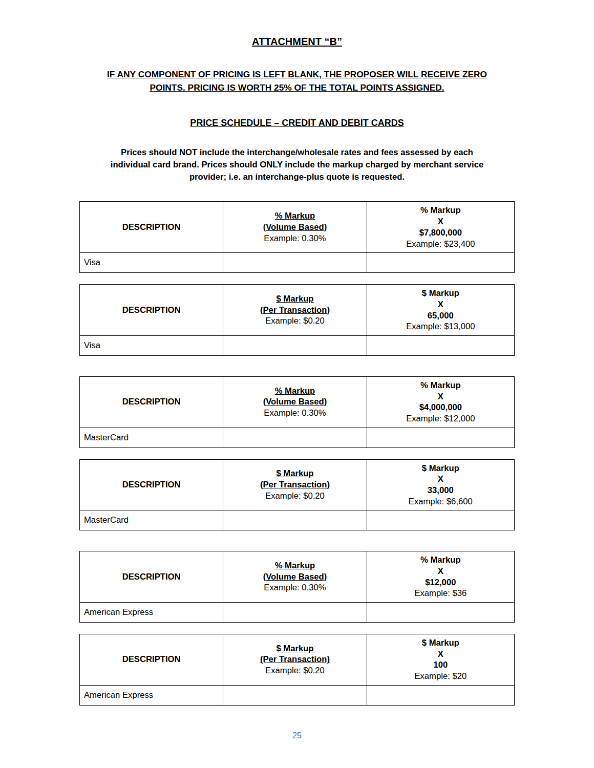ATTACHMENT “B”
IF ANY COMPONENT OF PRICING IS LEFT BLANK, THE PROPOSER WILL RECEIVE ZERO POINTS. PRICING IS WORTH 25% OF THE TOTAL POINTS ASSIGNED.
PRICE SCHEDULE – CREDIT AND DEBIT CARDS
Prices should NOT include the interchange/wholesale rates and fees assessed by each individual card brand. Prices should ONLY include the markup charged by merchant service provider; i.e. an interchange-plus quote is requested.
| DESCRIPTION | % Markup (Volume Based) Example: 0.30% | % Markup X $7,800,000 Example: $23,400 |
| Visa | | |
| DESCRIPTION | $ Markup (Per Transaction) Example: $0.20 | $ Markup X 65,000 Example: $13,000 |
| Visa | | |
| DESCRIPTION | % Markup (Volume Based) Example: 0.30% | % Markup X $4,000,000 Example: $12,000 |
| MasterCard | | |
| DESCRIPTION | $ Markup (Per Transaction) Example: $0.20 | $ Markup X 33,000 Example: $6,600 |
| MasterCard | | |
| DESCRIPTION | % Markup (Volume Based) Example: 0.30% | % Markup X $12,000 Example: $36 |
| American Express | | |
| DESCRIPTION | $ Markup (Per Transaction) Example: $0.20 | $ Markup X 100 Example: $20 |
| American Express | | |
25